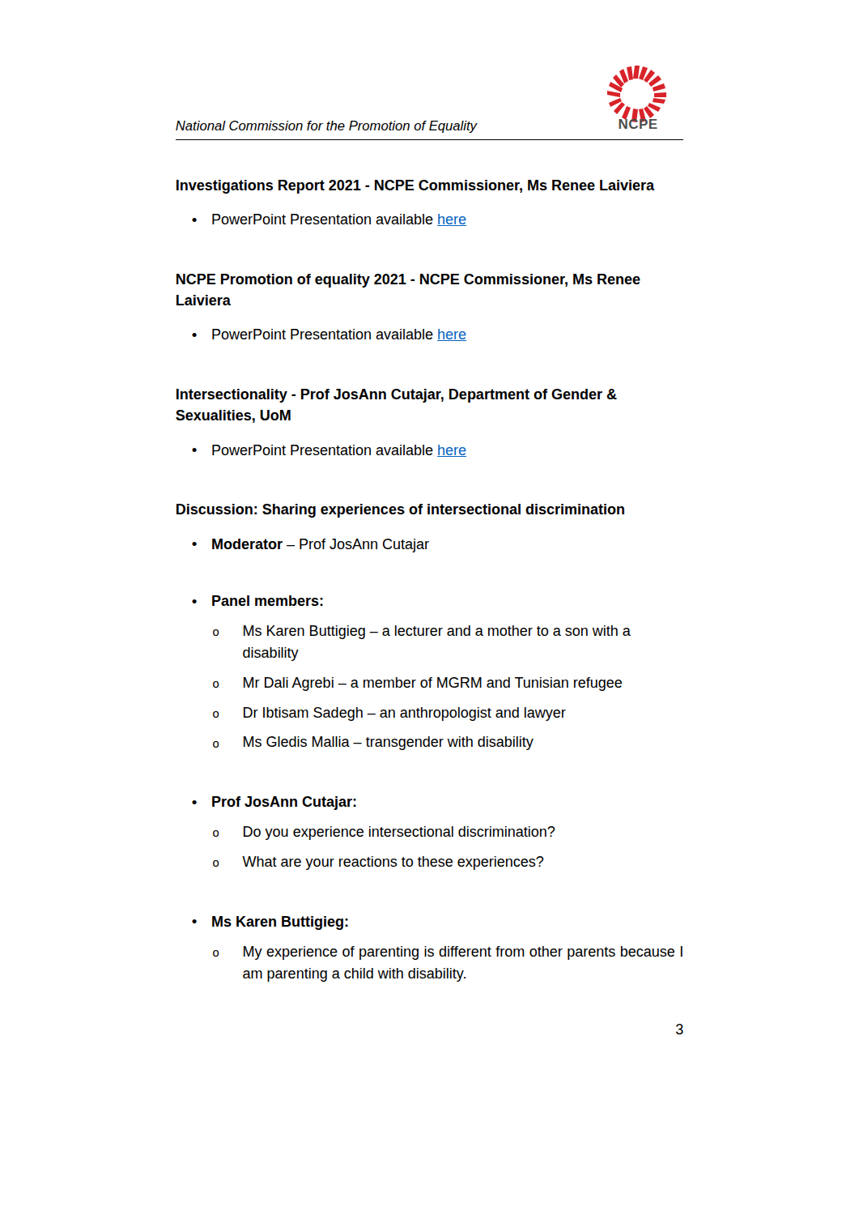National Commission for the Promotion of Equality
NCPE logo NCPE
Investigations Report 2021 - NCPE Commissioner, Ms Renee Laiviera
PowerPoint Presentation available here
NCPE Promotion of equality 2021 - NCPE Commissioner, Ms Renee Laiviera
PowerPoint Presentation available here
Intersectionality - Prof JosAnn Cutajar, Department of Gender & Sexualities, UoM
PowerPoint Presentation available here
Discussion: Sharing experiences of intersectional discrimination
Moderator – Prof JosAnn Cutajar
Panel members:
Ms Karen Buttigieg – a lecturer and a mother to a son with a disability
Mr Dali Agrebi – a member of MGRM and Tunisian refugee
Dr Ibtisam Sadegh – an anthropologist and lawyer
Ms Gledis Mallia – transgender with disability
Prof JosAnn Cutajar:
Do you experience intersectional discrimination?
What are your reactions to these experiences?
Ms Karen Buttigieg:
My experience of parenting is different from other parents because I am parenting a child with disability.
3